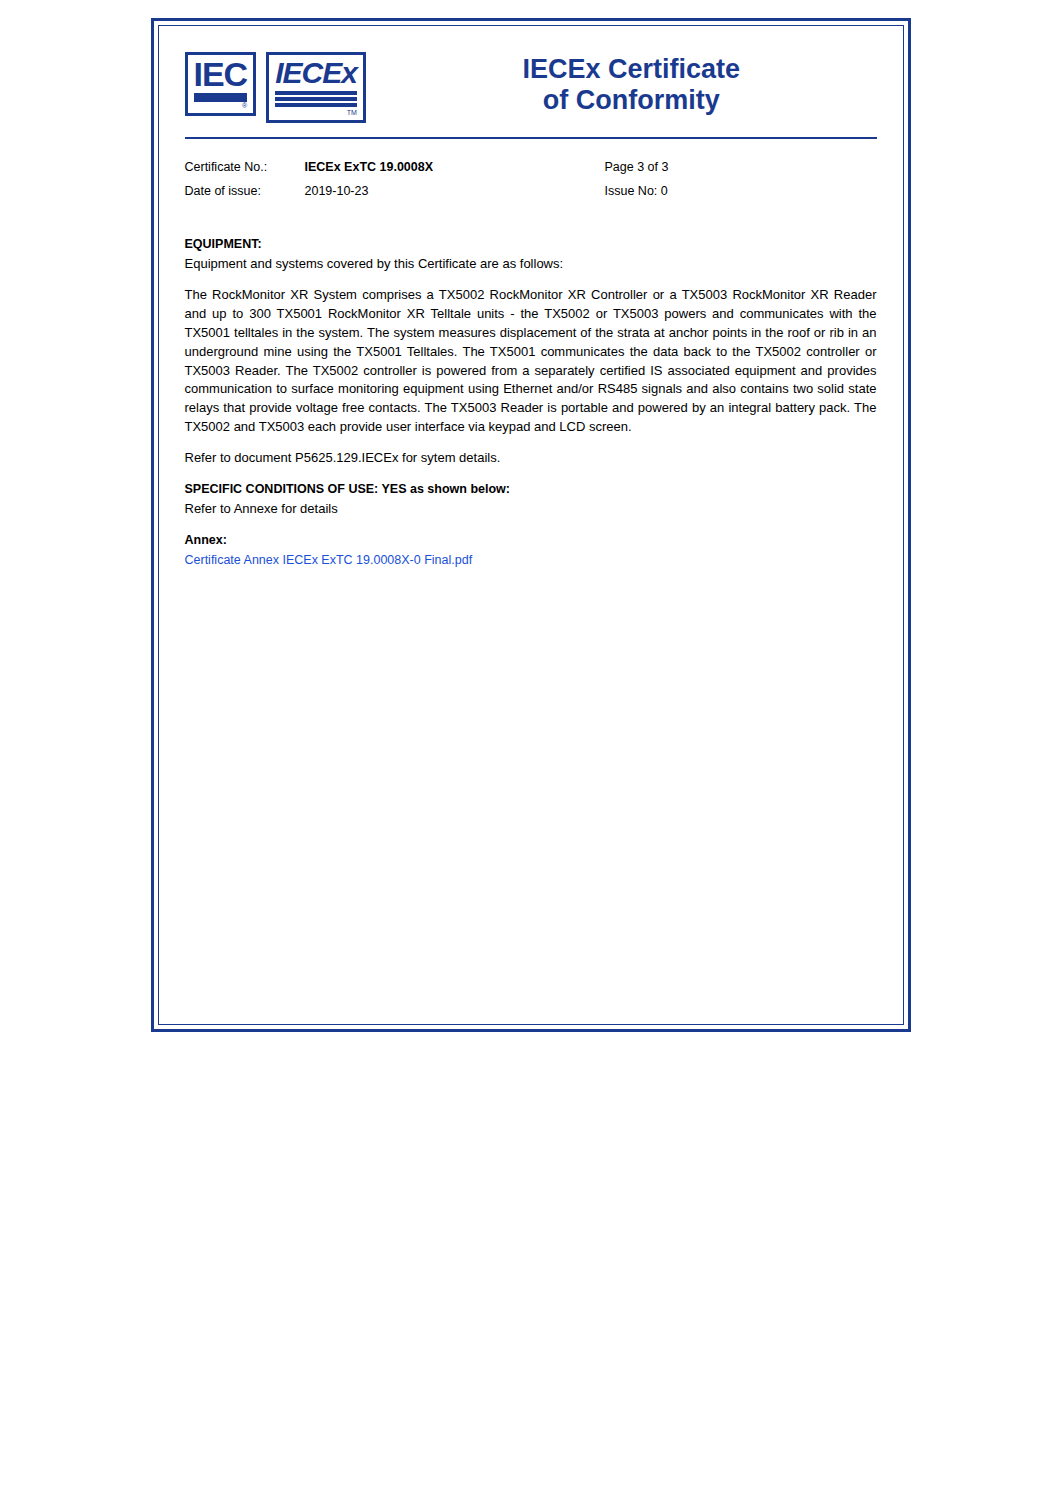IEC
®
IECEx
TM
IECEx Certificate
of Conformity
| Certificate No.: | IECEx ExTC 19.0008X | Page 3 of 3 |
| Date of issue: | 2019-10-23 | Issue No: 0 |
EQUIPMENT:
Equipment and systems covered by this Certificate are as follows:
The RockMonitor XR System comprises a TX5002 RockMonitor XR Controller or a TX5003 RockMonitor XR Reader and up to 300 TX5001 RockMonitor XR Telltale units - the TX5002 or TX5003 powers and communicates with the TX5001 telltales in the system. The system measures displacement of the strata at anchor points in the roof or rib in an underground mine using the TX5001 Telltales. The TX5001 communicates the data back to the TX5002 controller or TX5003 Reader. The TX5002 controller is powered from a separately certified IS associated equipment and provides communication to surface monitoring equipment using Ethernet and/or RS485 signals and also contains two solid state relays that provide voltage free contacts. The TX5003 Reader is portable and powered by an integral battery pack. The TX5002 and TX5003 each provide user interface via keypad and LCD screen.
Refer to document P5625.129.IECEx for sytem details.
SPECIFIC CONDITIONS OF USE: YES as shown below:
Refer to Annexe for details
Annex:
Certificate Annex IECEx ExTC 19.0008X-0 Final.pdf